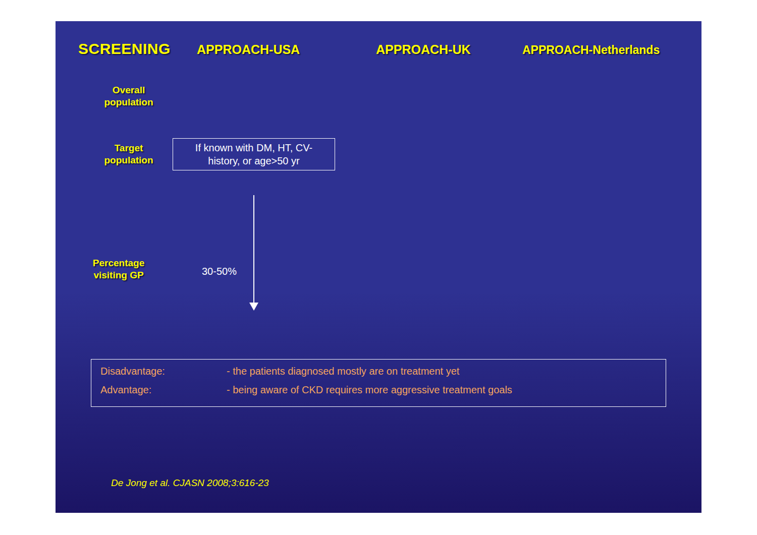SCREENING
APPROACH-USA
APPROACH-UK
APPROACH-Netherlands
Overall
population
Target
population
Percentage
visiting GP
If known with DM, HT, CV-
history, or age>50 yr
30-50%
Disadvantage:
- the patients diagnosed mostly are on treatment yet
Advantage:
- being aware of CKD requires more aggressive treatment goals
De Jong et al. CJASN 2008;3:616-23